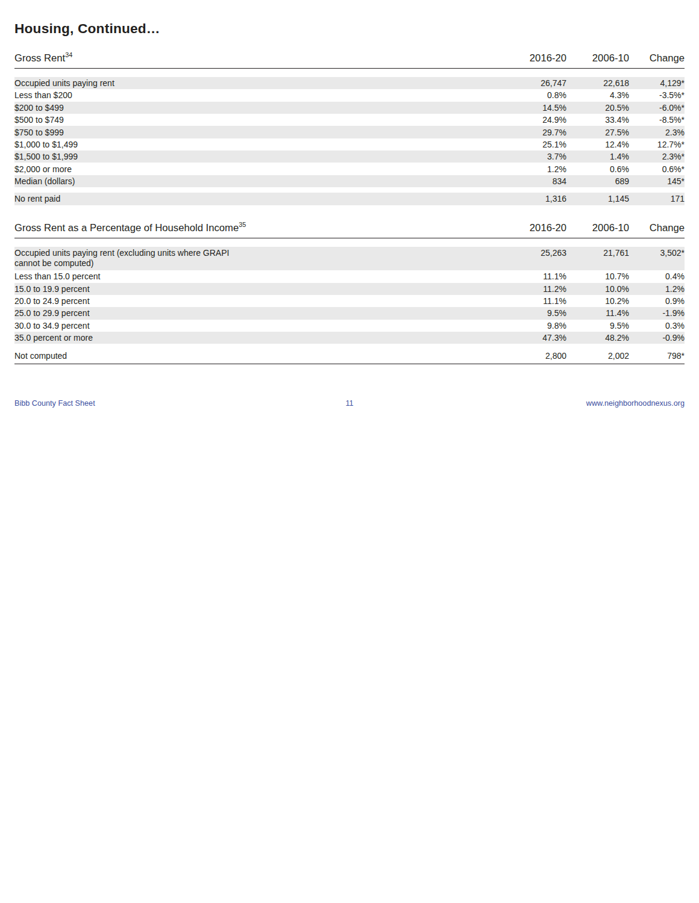Housing, Continued…
Gross Rent 34 2016-20 2006-10 Change
| Occupied units paying rent | 26,747 | 22,618 | 4,129* |
| Less than $200 | 0.8% | 4.3% | -3.5%* |
| $200 to $499 | 14.5% | 20.5% | -6.0%* |
| $500 to $749 | 24.9% | 33.4% | -8.5%* |
| $750 to $999 | 29.7% | 27.5% | 2.3% |
| $1,000 to $1,499 | 25.1% | 12.4% | 12.7%* |
| $1,500 to $1,999 | 3.7% | 1.4% | 2.3%* |
| $2,000 or more | 1.2% | 0.6% | 0.6%* |
| Median (dollars) | 834 | 689 | 145* |
| No rent paid | 1,316 | 1,145 | 171 |
Gross Rent as a Percentage of Household Income 35 2016-20 2006-10 Change
| Occupied units paying rent (excluding units where GRAPI cannot be computed) | 25,263 | 21,761 | 3,502* |
| Less than 15.0 percent | 11.1% | 10.7% | 0.4% |
| 15.0 to 19.9 percent | 11.2% | 10.0% | 1.2% |
| 20.0 to 24.9 percent | 11.1% | 10.2% | 0.9% |
| 25.0 to 29.9 percent | 9.5% | 11.4% | -1.9% |
| 30.0 to 34.9 percent | 9.8% | 9.5% | 0.3% |
| 35.0 percent or more | 47.3% | 48.2% | -0.9% |
| Not computed | 2,800 | 2,002 | 798* |
Bibb County Fact Sheet 11 www.neighborhoodnexus.org